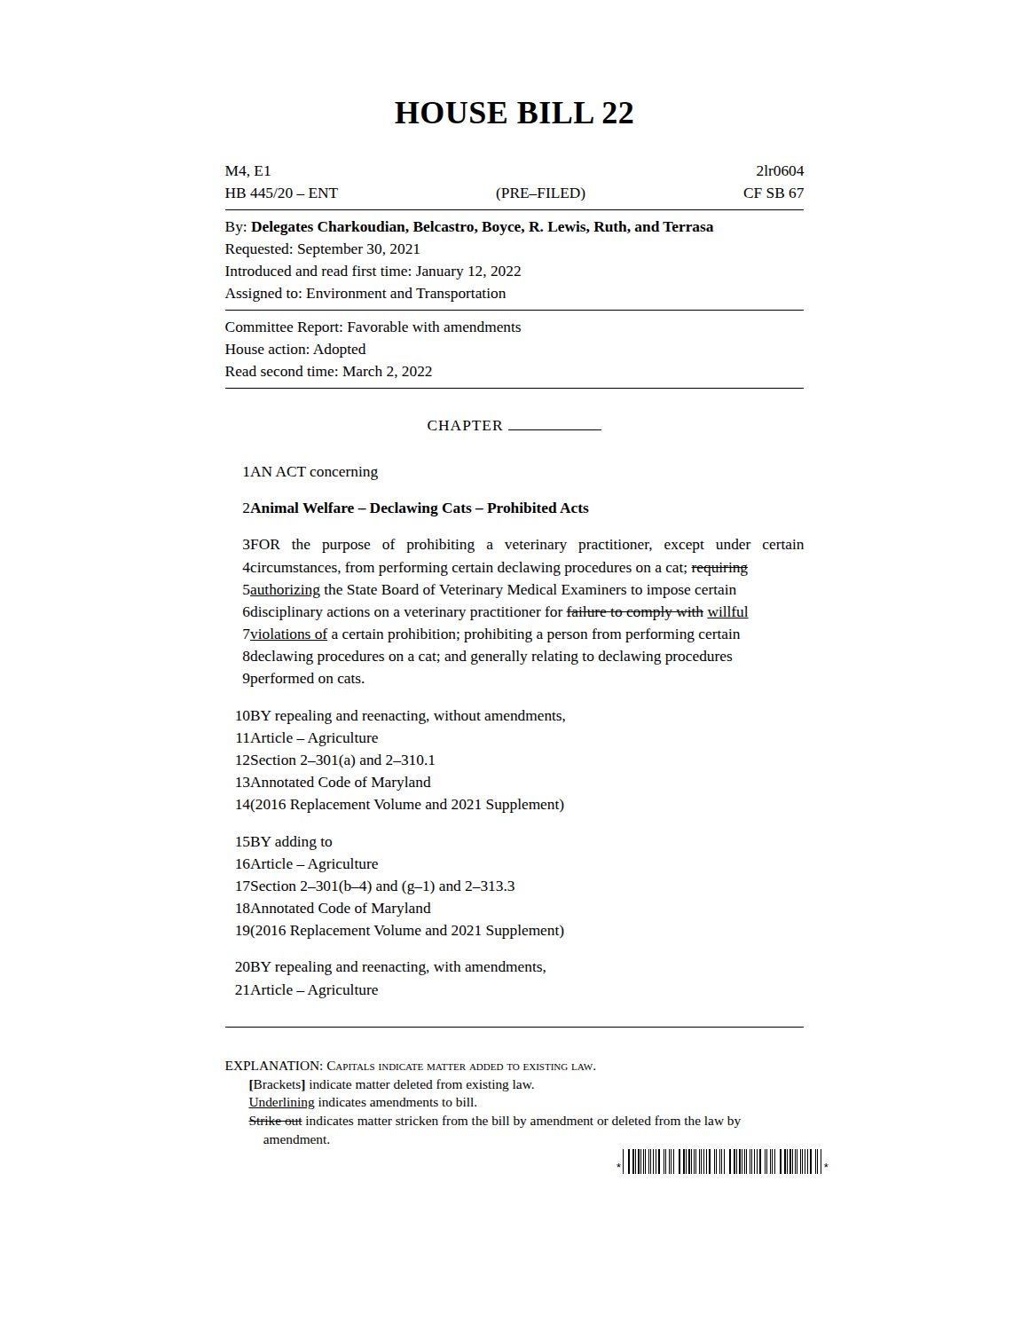HOUSE BILL 22
M4, E1
2lr0604
HB 445/20 – ENT
(PRE–FILED)
CF SB 67
By: Delegates Charkoudian, Belcastro, Boyce, R. Lewis, Ruth, and Terrasa
Requested: September 30, 2021
Introduced and read first time: January 12, 2022
Assigned to: Environment and Transportation
Committee Report: Favorable with amendments
House action: Adopted
Read second time: March 2, 2022
CHAPTER
| 1 | AN ACT concerning |
| 2 | Animal Welfare – Declawing Cats – Prohibited Acts |
| 3 | FOR the purpose of prohibiting a veterinary practitioner, except under certain |
| 4 | circumstances, from performing certain declawing procedures on a cat; requiring |
| 5 | authorizing the State Board of Veterinary Medical Examiners to impose certain |
| 6 | disciplinary actions on a veterinary practitioner for failure to comply with willful |
| 7 | violations of a certain prohibition; prohibiting a person from performing certain |
| 8 | declawing procedures on a cat; and generally relating to declawing procedures |
| 9 | performed on cats. |
| 10 | BY repealing and reenacting, without amendments, |
| 11 | Article – Agriculture |
| 12 | Section 2–301(a) and 2–310.1 |
| 13 | Annotated Code of Maryland |
| 14 | (2016 Replacement Volume and 2021 Supplement) |
| 15 | BY adding to |
| 16 | Article – Agriculture |
| 17 | Section 2–301(b–4) and (g–1) and 2–313.3 |
| 18 | Annotated Code of Maryland |
| 19 | (2016 Replacement Volume and 2021 Supplement) |
| 20 | BY repealing and reenacting, with amendments, |
| 21 | Article – Agriculture |
EXPLANATION: Capitals indicate matter added to existing law.
[Brackets] indicate matter deleted from existing law.
Underlining indicates amendments to bill.
Strike out indicates matter stricken from the bill by amendment or deleted from the law by
amendment.
* *